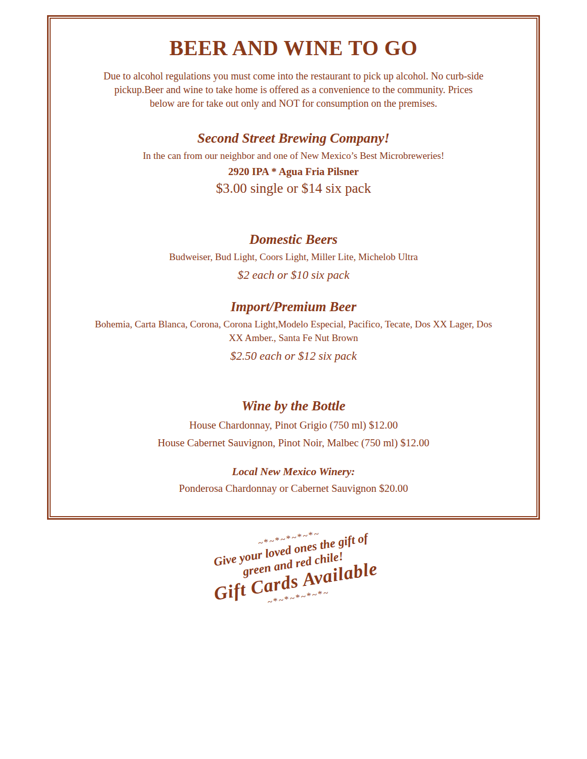BEER AND WINE TO GO
Due to alcohol regulations you must come into the restaurant to pick up alcohol. No curb-side pickup.Beer and wine to take home is offered as a convenience to the community. Prices below are for take out only and NOT for consumption on the premises.
Second Street Brewing Company!
In the can from our neighbor and one of New Mexico’s Best Microbreweries!
2920 IPA * Agua Fria Pilsner
$3.00 single or $14 six pack
Domestic Beers
Budweiser, Bud Light, Coors Light, Miller Lite, Michelob Ultra
$2 each or $10 six pack
Import/Premium Beer
Bohemia, Carta Blanca, Corona, Corona Light,Modelo Especial, Pacifico, Tecate, Dos XX Lager, Dos XX Amber., Santa Fe Nut Brown
$2.50 each or $12 six pack
Wine by the Bottle
House Chardonnay, Pinot Grigio (750 ml) $12.00
House Cabernet Sauvignon, Pinot Noir, Malbec (750 ml) $12.00
Local New Mexico Winery:
Ponderosa Chardonnay or Cabernet Sauvignon $20.00
~*~*~*~*~*~
Give your loved ones the gift of
green and red chile!
Gift Cards Available
~*~*~*~*~*~